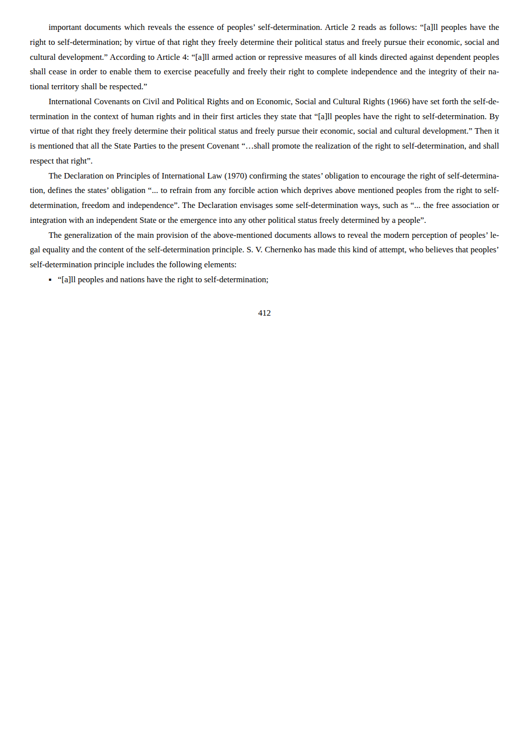important documents which reveals the essence of peoples’ self-determination. Article 2 reads as follows: “[a]ll peoples have the right to self-determination; by virtue of that right they freely determine their political status and freely pursue their economic, social and cultural development.” According to Article 4: “[a]ll armed action or repressive measures of all kinds directed against dependent peoples shall cease in order to enable them to exercise peacefully and freely their right to complete independence and the integrity of their national territory shall be respected.”
International Covenants on Civil and Political Rights and on Economic, Social and Cultural Rights (1966) have set forth the self-determination in the context of human rights and in their first articles they state that “[a]ll peoples have the right to self-determination. By virtue of that right they freely determine their political status and freely pursue their economic, social and cultural development.” Then it is mentioned that all the State Parties to the present Covenant “…shall promote the realization of the right to self-determination, and shall respect that right”.
The Declaration on Principles of International Law (1970) confirming the states’ obligation to encourage the right of self-determination, defines the states’ obligation “... to refrain from any forcible action which deprives above mentioned peoples from the right to self-determination, freedom and independence”. The Declaration envisages some self-determination ways, such as “... the free association or integration with an independent State or the emergence into any other political status freely determined by a people”.
The generalization of the main provision of the above-mentioned documents allows to reveal the modern perception of peoples’ legal equality and the content of the self-determination principle. S. V. Chernenko has made this kind of attempt, who believes that peoples’ self-determination principle includes the following elements:
“[a]ll peoples and nations have the right to self-determination;
412